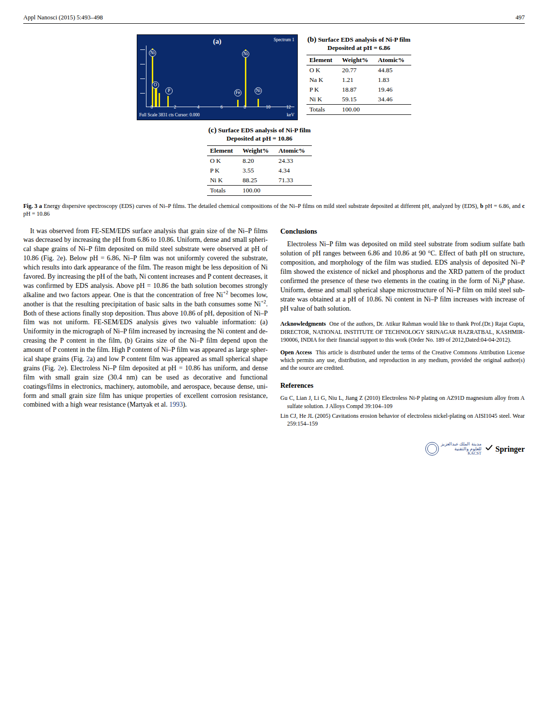Appl Nanosci (2015) 5:493–498 497
(a)
Spectrum 1
Ni
O
P
Ni
Fe
Ni
0
2
4
6
8
10
12
Full Scale 3831 cts Cursor: 0.000
keV
(b) Surface EDS analysis of Ni-P film
Deposited at pH = 6.86
| Element | Weight% | Atomic% |
| --- | --- | --- |
| O K | 20.77 | 44.85 |
| Na K | 1.21 | 1.83 |
| P K | 18.87 | 19.46 |
| Ni K | 59.15 | 34.46 |
| Totals | 100.00 | |
(c) Surface EDS analysis of Ni-P film
Deposited at pH = 10.86
| Element | Weight% | Atomic% |
| --- | --- | --- |
| O K | 8.20 | 24.33 |
| P K | 3.55 | 4.34 |
| Ni K | 88.25 | 71.33 |
| Totals | 100.00 | |
Fig. 3 a Energy dispersive spectroscopy (EDS) curves of Ni–P films. The detailed chemical compositions of the Ni–P films on mild steel substrate deposited at different pH, analyzed by (EDS), b pH = 6.86, and c pH = 10.86
It was observed from FE-SEM/EDS surface analysis that grain size of the Ni–P films was decreased by increasing the pH from 6.86 to 10.86. Uniform, dense and small spherical shape grains of Ni–P film deposited on mild steel substrate were observed at pH of 10.86 (Fig. 2e). Below pH = 6.86, Ni–P film was not uniformly covered the substrate, which results into dark appearance of the film. The reason might be less deposition of Ni favored. By increasing the pH of the bath, Ni content increases and P content decreases, it was confirmed by EDS analysis. Above pH = 10.86 the bath solution becomes strongly alkaline and two factors appear. One is that the concentration of free Ni+2 becomes low, another is that the resulting precipitation of basic salts in the bath consumes some Ni+2. Both of these actions finally stop deposition. Thus above 10.86 of pH, deposition of Ni–P film was not uniform. FE-SEM/EDS analysis gives two valuable information: (a) Uniformity in the micrograph of Ni–P film increased by increasing the Ni content and decreasing the P content in the film, (b) Grains size of the Ni–P film depend upon the amount of P content in the film. High P content of Ni–P film was appeared as large spherical shape grains (Fig. 2a) and low P content film was appeared as small spherical shape grains (Fig. 2e). Electroless Ni–P film deposited at pH = 10.86 has uniform, and dense film with small grain size (30.4 nm) can be used as decorative and functional coatings/films in electronics, machinery, automobile, and aerospace, because dense, uniform and small grain size film has unique properties of excellent corrosion resistance, combined with a high wear resistance (Martyak et al. 1993).
Conclusions
Electroless Ni–P film was deposited on mild steel substrate from sodium sulfate bath solution of pH ranges between 6.86 and 10.86 at 90 °C. Effect of bath pH on structure, composition, and morphology of the film was studied. EDS analysis of deposited Ni–P film showed the existence of nickel and phosphorus and the XRD pattern of the product confirmed the presence of these two elements in the coating in the form of Ni3P phase. Uniform, dense and small spherical shape microstructure of Ni–P film on mild steel substrate was obtained at a pH of 10.86. Ni content in Ni–P film increases with increase of pH value of bath solution.
Acknowledgments One of the authors, Dr. Atikur Rahman would like to thank Prof.(Dr.) Rajat Gupta, DIRECTOR, NATIONAL INSTITUTE OF TECHNOLOGY SRINAGAR HAZRATBAL, KASHMIR-190006, INDIA for their financial support to this work (Order No. 189 of 2012,Dated:04-04-2012).
Open Access This article is distributed under the terms of the Creative Commons Attribution License which permits any use, distribution, and reproduction in any medium, provided the original author(s) and the source are credited.
References
Gu C, Lian J, Li G, Niu L, Jiang Z (2010) Electroless Ni-P plating on AZ91D magnesium alloy from A sulfate solution. J Alloys Compd 39:104–109
Lin CJ, He JL (2005) Cavitations erosion behavior of electroless nickel-plating on AISI1045 steel. Wear 259:154–159
مدينة الملك عبدالعزيز
للعلوم والتقنية
KACST
Springer